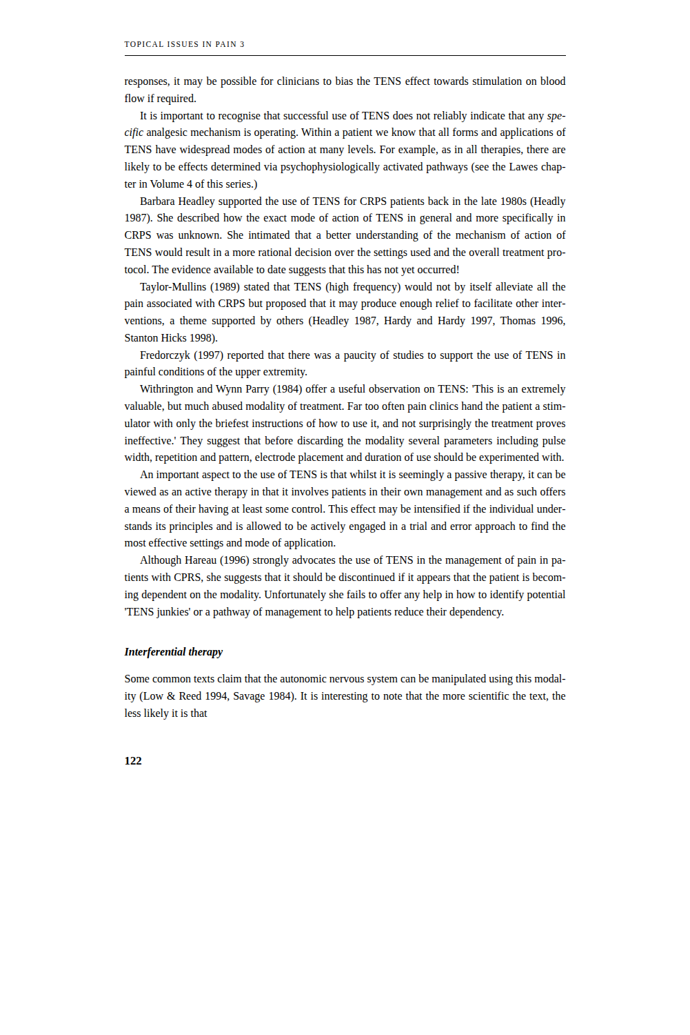Topical Issues in Pain 3
responses, it may be possible for clinicians to bias the TENS effect towards stimulation on blood flow if required.
It is important to recognise that successful use of TENS does not reliably indicate that any specific analgesic mechanism is operating. Within a patient we know that all forms and applications of TENS have widespread modes of action at many levels. For example, as in all therapies, there are likely to be effects determined via psychophysiologically activated pathways (see the Lawes chapter in Volume 4 of this series.)
Barbara Headley supported the use of TENS for CRPS patients back in the late 1980s (Headly 1987). She described how the exact mode of action of TENS in general and more specifically in CRPS was unknown. She intimated that a better understanding of the mechanism of action of TENS would result in a more rational decision over the settings used and the overall treatment protocol. The evidence available to date suggests that this has not yet occurred!
Taylor-Mullins (1989) stated that TENS (high frequency) would not by itself alleviate all the pain associated with CRPS but proposed that it may produce enough relief to facilitate other interventions, a theme supported by others (Headley 1987, Hardy and Hardy 1997, Thomas 1996, Stanton Hicks 1998).
Fredorczyk (1997) reported that there was a paucity of studies to support the use of TENS in painful conditions of the upper extremity.
Withrington and Wynn Parry (1984) offer a useful observation on TENS: 'This is an extremely valuable, but much abused modality of treatment. Far too often pain clinics hand the patient a stimulator with only the briefest instructions of how to use it, and not surprisingly the treatment proves ineffective.' They suggest that before discarding the modality several parameters including pulse width, repetition and pattern, electrode placement and duration of use should be experimented with.
An important aspect to the use of TENS is that whilst it is seemingly a passive therapy, it can be viewed as an active therapy in that it involves patients in their own management and as such offers a means of their having at least some control. This effect may be intensified if the individual understands its principles and is allowed to be actively engaged in a trial and error approach to find the most effective settings and mode of application.
Although Hareau (1996) strongly advocates the use of TENS in the management of pain in patients with CPRS, she suggests that it should be discontinued if it appears that the patient is becoming dependent on the modality. Unfortunately she fails to offer any help in how to identify potential 'TENS junkies' or a pathway of management to help patients reduce their dependency.
Interferential therapy
Some common texts claim that the autonomic nervous system can be manipulated using this modality (Low & Reed 1994, Savage 1984). It is interesting to note that the more scientific the text, the less likely it is that
122